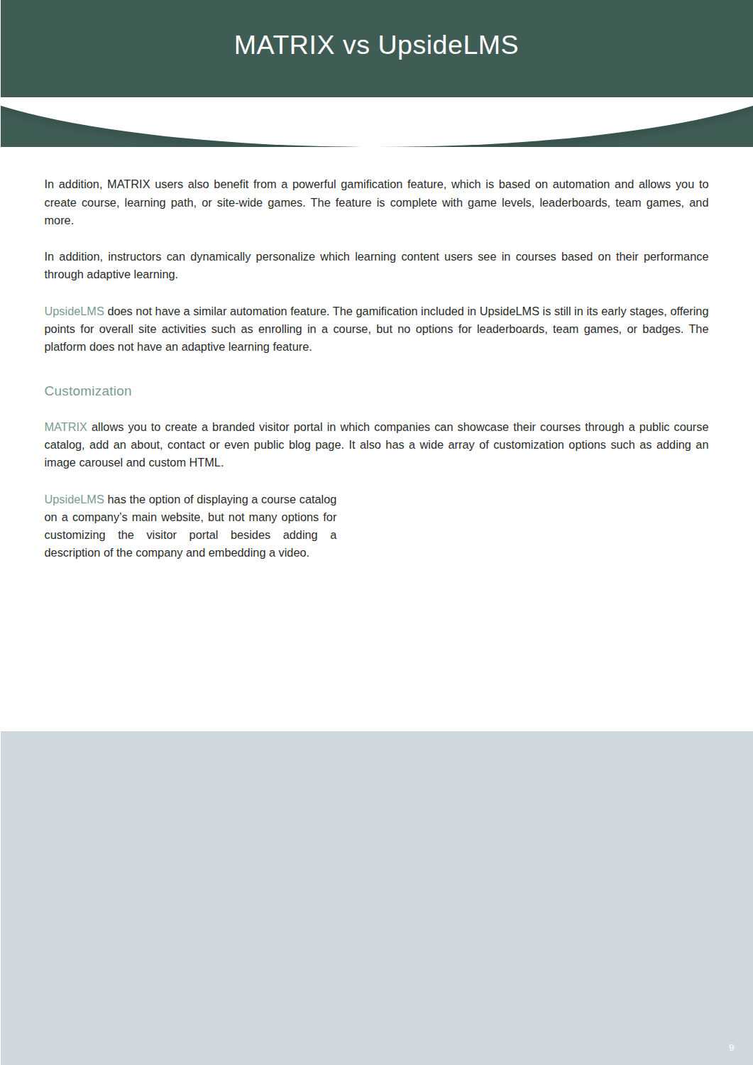MATRIX vs UpsideLMS
In addition, MATRIX users also benefit from a powerful gamification feature, which is based on automation and allows you to create course, learning path, or site-wide games. The feature is complete with game levels, leaderboards, team games, and more.
In addition, instructors can dynamically personalize which learning content users see in courses based on their performance through adaptive learning.
UpsideLMS does not have a similar automation feature. The gamification included in UpsideLMS is still in its early stages, offering points for overall site activities such as enrolling in a course, but no options for leaderboards, team games, or badges. The platform does not have an adaptive learning feature.
Customization
MATRIX allows you to create a branded visitor portal in which companies can showcase their courses through a public course catalog, add an about, contact or even public blog page. It also has a wide array of customization options such as adding an image carousel and custom HTML.
UpsideLMS has the option of displaying a course catalog on a company’s main website, but not many options for customizing the visitor portal besides adding a description of the company and embedding a video.
9